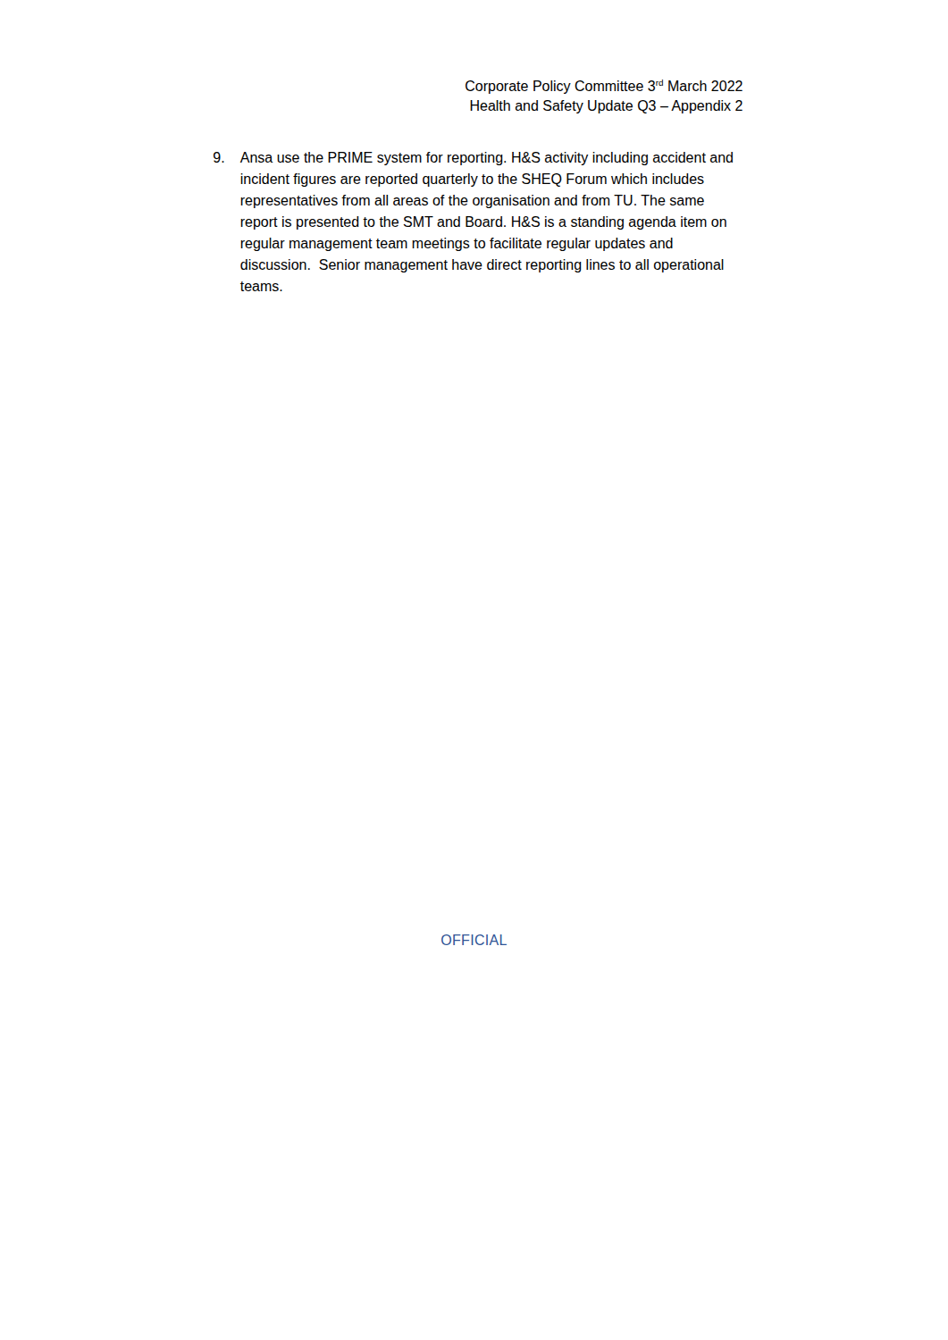Corporate Policy Committee 3rd March 2022 Health and Safety Update Q3 – Appendix 2
9. Ansa use the PRIME system for reporting. H&S activity including accident and incident figures are reported quarterly to the SHEQ Forum which includes representatives from all areas of the organisation and from TU. The same report is presented to the SMT and Board. H&S is a standing agenda item on regular management team meetings to facilitate regular updates and discussion. Senior management have direct reporting lines to all operational teams.
OFFICIAL